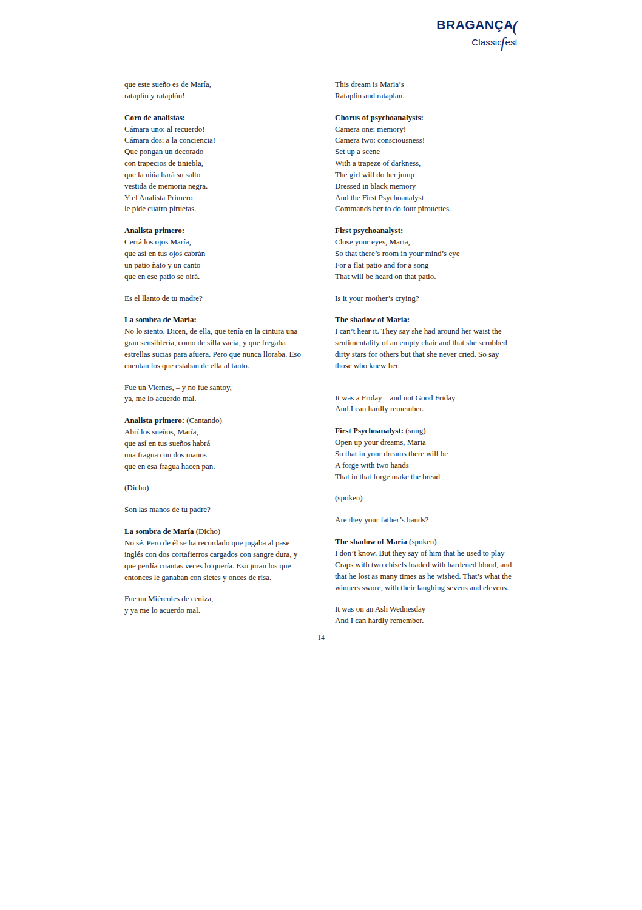BRAGANÇA(
Classicfest
que este sueño es de María,
rataplín y rataplón!
Coro de analistas:
Cámara uno: al recuerdo!
Cámara dos: a la conciencia!
Que pongan un decorado
con trapecios de tiniebla,
que la niña hará su salto
vestida de memoria negra.
Y el Analista Primero
le pide cuatro piruetas.
Analista primero:
Cerrá los ojos María,
que así en tus ojos cabrán
un patio ñato y un canto
que en ese patio se oirá.
Es el llanto de tu madre?
La sombra de María:
No lo siento. Dicen, de ella, que tenía en la cintura una gran sensiblería, como de silla vacía, y que fregaba estrellas sucias para afuera. Pero que nunca lloraba. Eso cuentan los que estaban de ella al tanto.
Fue un Viernes, – y no fue santoy,
ya, me lo acuerdo mal.
Analista primero: (Cantando)
Abrí los sueños, María,
que así en tus sueños habrá
una fragua con dos manos
que en esa fragua hacen pan.
(Dicho)
Son las manos de tu padre?
La sombra de María (Dicho)
No sé. Pero de él se ha recordado que jugaba al pase inglés con dos cortafierros cargados con sangre dura, y que perdía cuantas veces lo quería. Eso juran los que entonces le ganaban con sietes y onces de risa.
Fue un Miércoles de ceniza,
y ya me lo acuerdo mal.
This dream is Maria’s
Rataplin and rataplan.
Chorus of psychoanalysts:
Camera one: memory!
Camera two: consciousness!
Set up a scene
With a trapeze of darkness,
The girl will do her jump
Dressed in black memory
And the First Psychoanalyst
Commands her to do four pirouettes.
First psychoanalyst:
Close your eyes, Maria,
So that there’s room in your mind’s eye
For a flat patio and for a song
That will be heard on that patio.
Is it your mother’s crying?
The shadow of Maria:
I can’t hear it. They say she had around her waist the sentimentality of an empty chair and that she scrubbed dirty stars for others but that she never cried. So say those who knew her.
It was a Friday – and not Good Friday –
And I can hardly remember.
First Psychoanalyst: (sung)
Open up your dreams, Maria
So that in your dreams there will be
A forge with two hands
That in that forge make the bread
(spoken)
Are they your father’s hands?
The shadow of Maria (spoken)
I don’t know. But they say of him that he used to play Craps with two chisels loaded with hardened blood, and that he lost as many times as he wished. That’s what the winners swore, with their laughing sevens and elevens.
It was on an Ash Wednesday
And I can hardly remember.
14